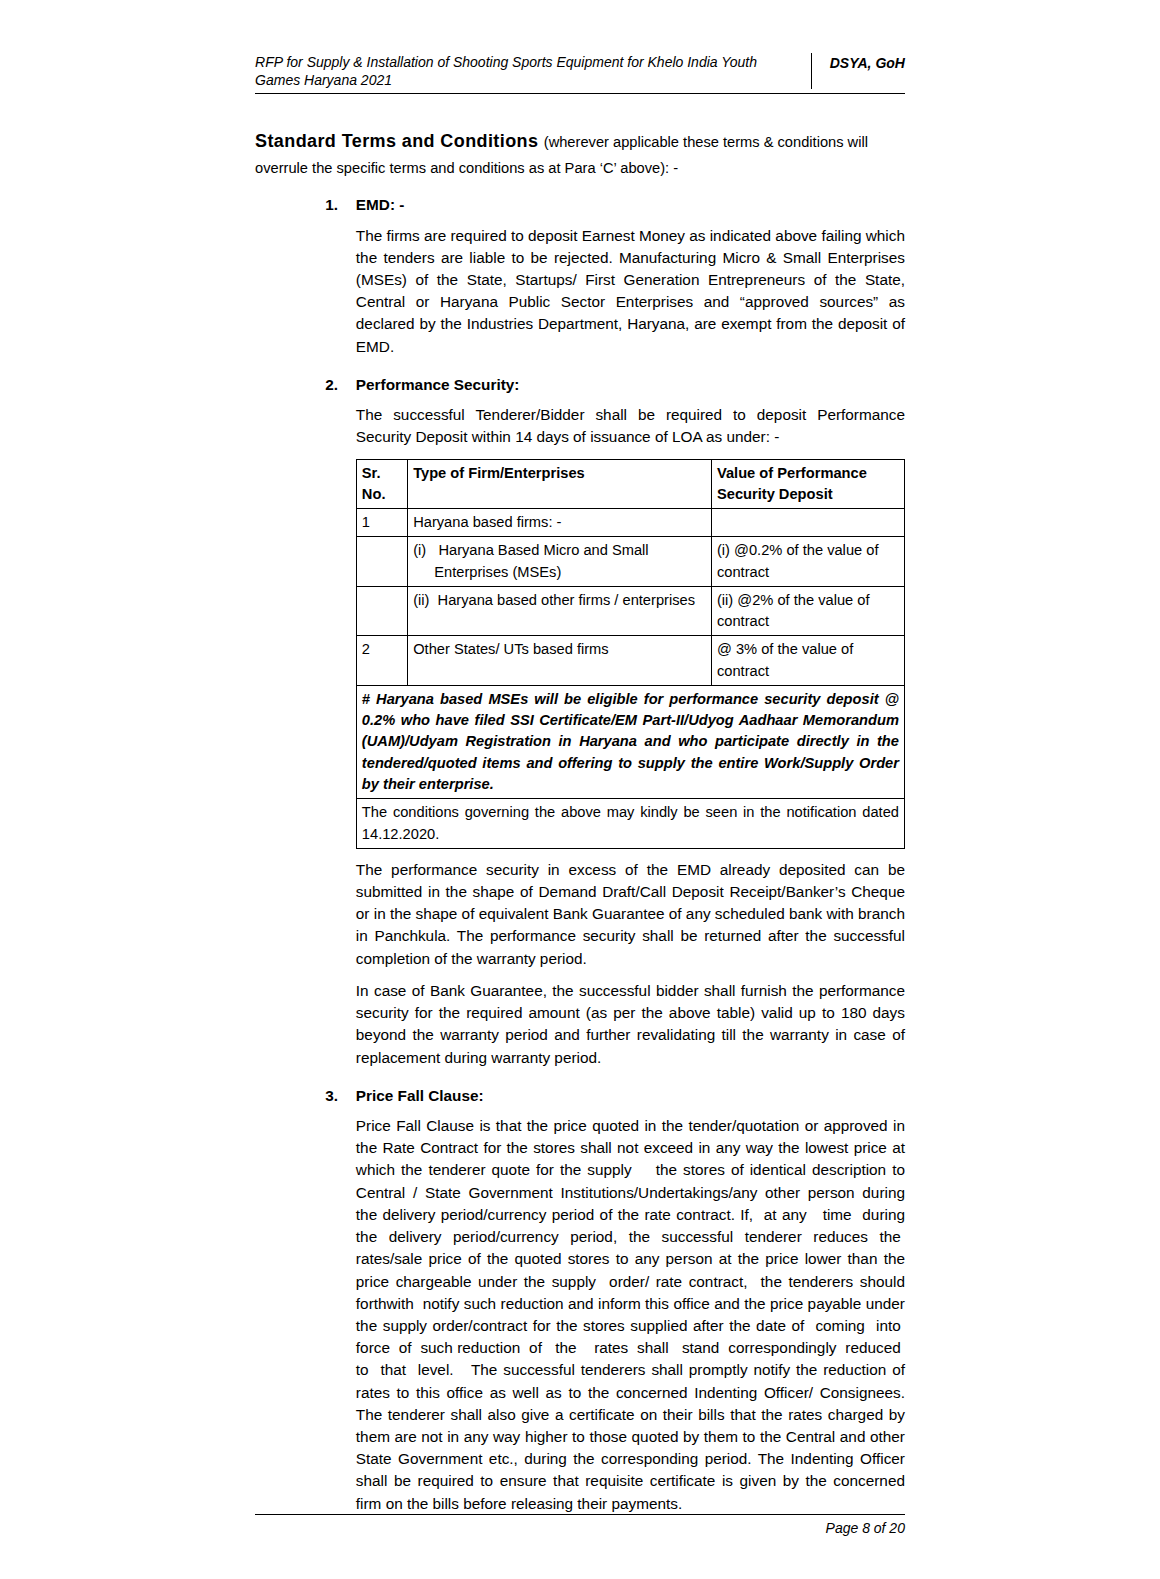RFP for Supply & Installation of Shooting Sports Equipment for Khelo India Youth Games Haryana 2021
DSYA, GoH
Standard Terms and Conditions (wherever applicable these terms & conditions will overrule the specific terms and conditions as at Para ‘C’ above): -
EMD: -
The firms are required to deposit Earnest Money as indicated above failing which the tenders are liable to be rejected. Manufacturing Micro & Small Enterprises (MSEs) of the State, Startups/ First Generation Entrepreneurs of the State, Central or Haryana Public Sector Enterprises and “approved sources” as declared by the Industries Department, Haryana, are exempt from the deposit of EMD.
Performance Security:
The successful Tenderer/Bidder shall be required to deposit Performance Security Deposit within 14 days of issuance of LOA as under: -
| Sr. No. | Type of Firm/Enterprises | Value of Performance Security Deposit |
| --- | --- | --- |
| 1 | Haryana based firms: - | |
| | (i) Haryana Based Micro and Small Enterprises (MSEs) | (i) @0.2% of the value of contract |
| | (ii) Haryana based other firms / enterprises | (ii) @2% of the value of contract |
| 2 | Other States/ UTs based firms | @ 3% of the value of contract |
| # Haryana based MSEs will be eligible for performance security deposit @ 0.2% who have filed SSI Certificate/EM Part-II/Udyog Aadhaar Memorandum (UAM)/Udyam Registration in Haryana and who participate directly in the tendered/quoted items and offering to supply the entire Work/Supply Order by their enterprise . |
| The conditions governing the above may kindly be seen in the notification dated 14.12.2020. |
The performance security in excess of the EMD already deposited can be submitted in the shape of Demand Draft/Call Deposit Receipt/Banker’s Cheque or in the shape of equivalent Bank Guarantee of any scheduled bank with branch in Panchkula. The performance security shall be returned after the successful completion of the warranty period.
In case of Bank Guarantee, the successful bidder shall furnish the performance security for the required amount (as per the above table) valid up to 180 days beyond the warranty period and further revalidating till the warranty in case of replacement during warranty period.
Price Fall Clause:
Price Fall Clause is that the price quoted in the tender/quotation or approved in the Rate Contract for the stores shall not exceed in any way the lowest price at which the tenderer quote for the supply the stores of identical description to Central / State Government Institutions/Undertakings/any other person during the delivery period/currency period of the rate contract. If, at any time during the delivery period/currency period, the successful tenderer reduces the rates/sale price of the quoted stores to any person at the price lower than the price chargeable under the supply order/ rate contract, the tenderers should forthwith notify such reduction and inform this office and the price payable under the supply order/contract for the stores supplied after the date of coming into force of such reduction of the rates shall stand correspondingly reduced to that level. The successful tenderers shall promptly notify the reduction of rates to this office as well as to the concerned Indenting Officer/ Consignees. The tenderer shall also give a certificate on their bills that the rates charged by them are not in any way higher to those quoted by them to the Central and other State Government etc., during the corresponding period. The Indenting Officer shall be required to ensure that requisite certificate is given by the concerned firm on the bills before releasing their payments.
Page 8 of 20